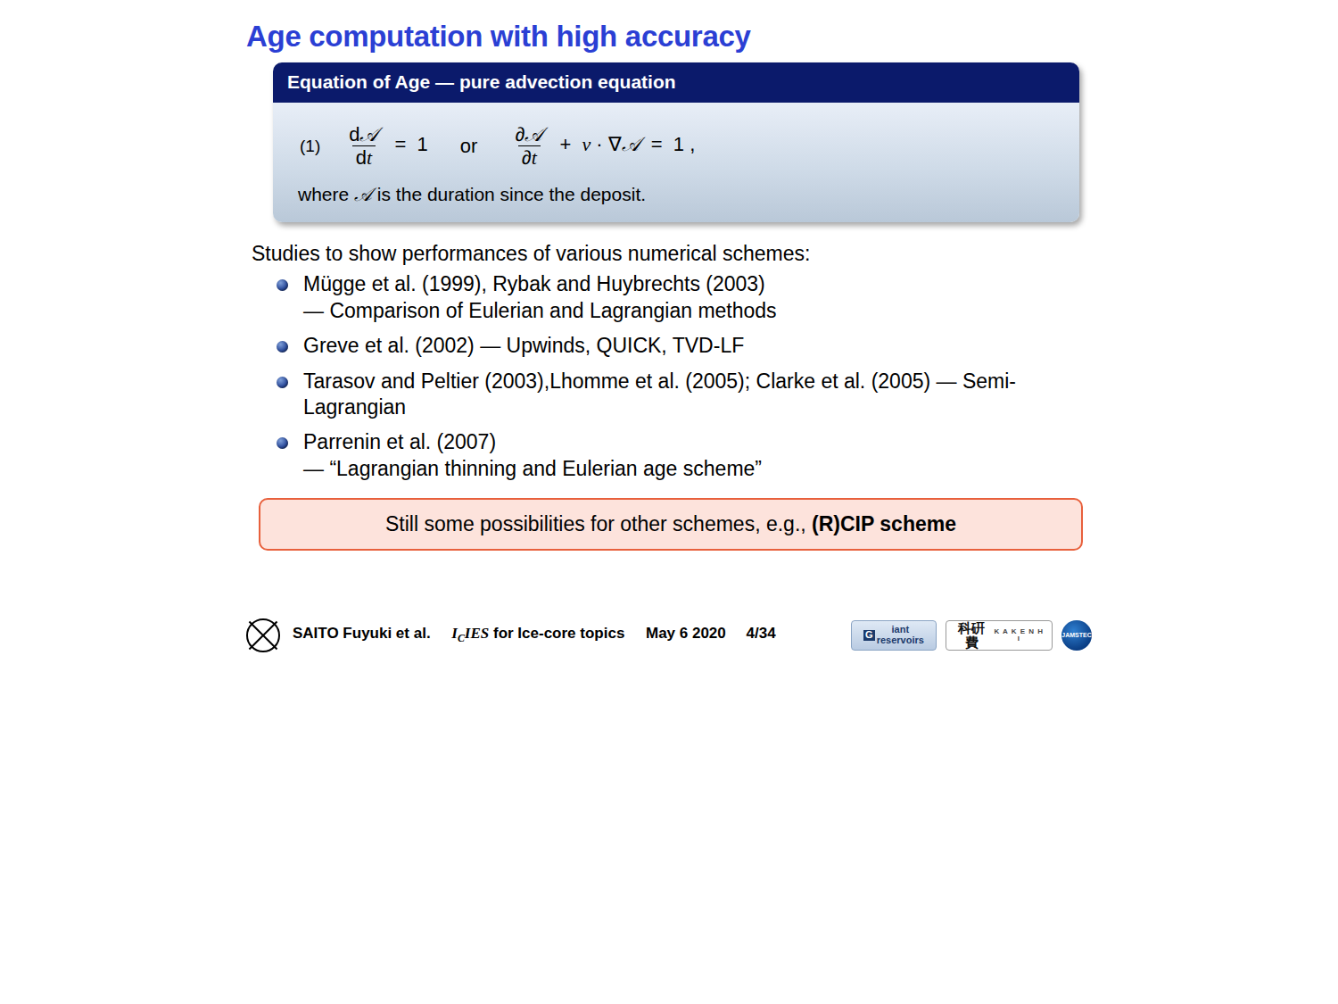Age computation with high accuracy
Equation of Age — pure advection equation
(1) d𝒜 dt = 1 or ∂𝒜 ∂t + v · ∇𝒜 = 1 ,
where 𝒜 is the duration since the deposit.
Studies to show performances of various numerical schemes:
Mügge et al. (1999), Rybak and Huybrechts (2003) — Comparison of Eulerian and Lagrangian methods
Greve et al. (2002) — Upwinds, QUICK, TVD-LF
Tarasov and Peltier (2003),Lhomme et al. (2005); Clarke et al. (2005) — Semi-Lagrangian
Parrenin et al. (2007) — “Lagrangian thinning and Eulerian age scheme”
Still some possibilities for other schemes, e.g., (R)CIP scheme
SAITO Fuyuki et al. ICIES for Ice-core topics May 6 2020 4/34
Giant
reservoirs
科硏費K A K E N H I
JAMSTEC